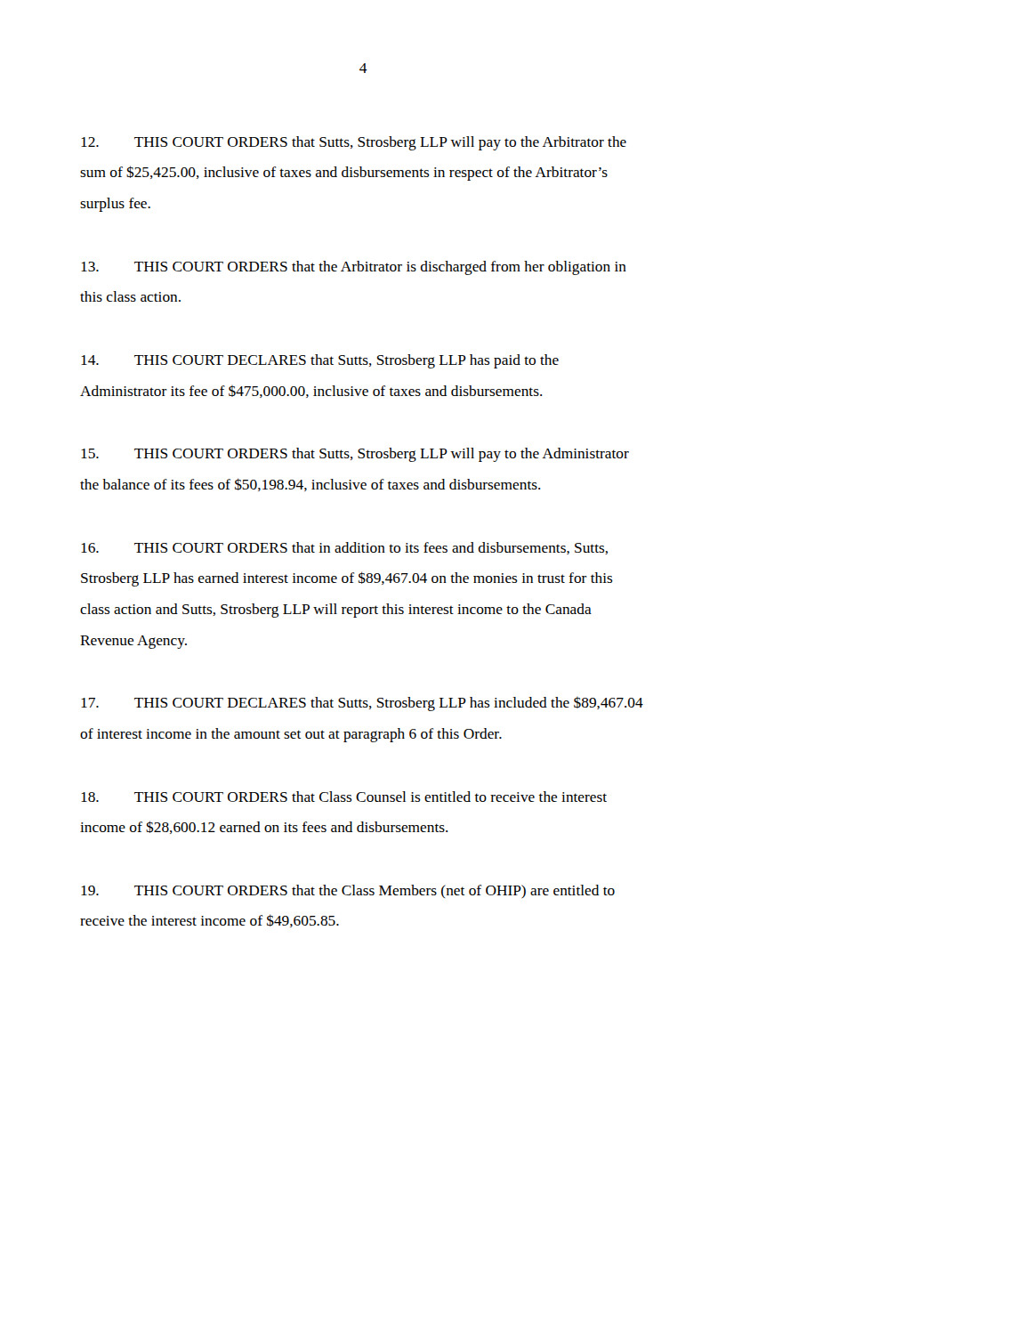4
12. THIS COURT ORDERS that Sutts, Strosberg LLP will pay to the Arbitrator the sum of $25,425.00, inclusive of taxes and disbursements in respect of the Arbitrator’s surplus fee.
13. THIS COURT ORDERS that the Arbitrator is discharged from her obligation in this class action.
14. THIS COURT DECLARES that Sutts, Strosberg LLP has paid to the Administrator its fee of $475,000.00, inclusive of taxes and disbursements.
15. THIS COURT ORDERS that Sutts, Strosberg LLP will pay to the Administrator the balance of its fees of $50,198.94, inclusive of taxes and disbursements.
16. THIS COURT ORDERS that in addition to its fees and disbursements, Sutts, Strosberg LLP has earned interest income of $89,467.04 on the monies in trust for this class action and Sutts, Strosberg LLP will report this interest income to the Canada Revenue Agency.
17. THIS COURT DECLARES that Sutts, Strosberg LLP has included the $89,467.04 of interest income in the amount set out at paragraph 6 of this Order.
18. THIS COURT ORDERS that Class Counsel is entitled to receive the interest income of $28,600.12 earned on its fees and disbursements.
19. THIS COURT ORDERS that the Class Members (net of OHIP) are entitled to receive the interest income of $49,605.85.